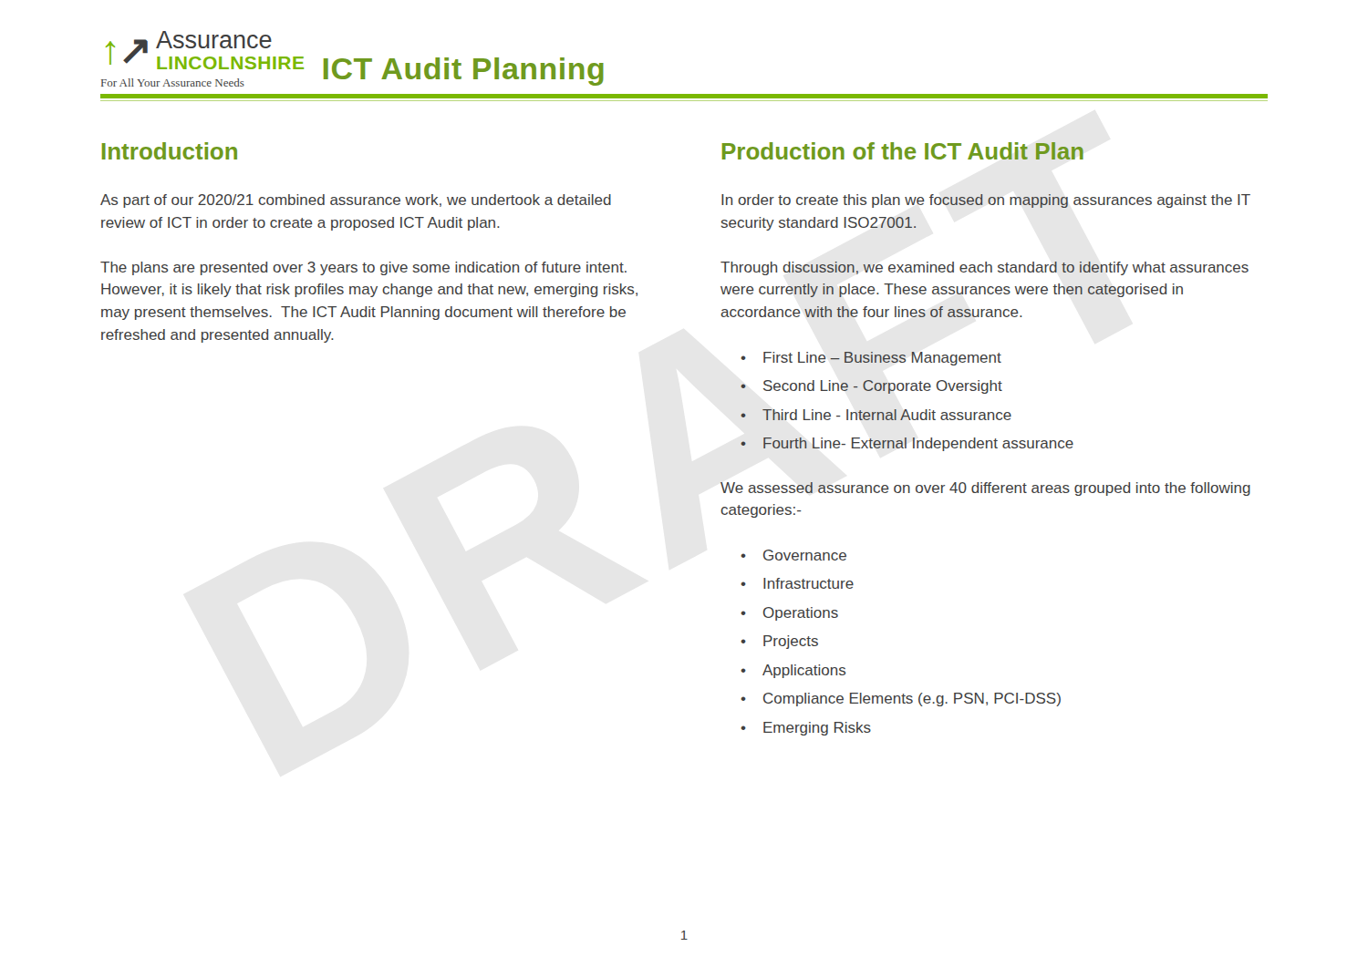DRAFT
↑↗ Assurance LINCOLNSHIRE
For All Your Assurance Needs
ICT Audit Planning
Introduction
As part of our 2020/21 combined assurance work, we undertook a detailed review of ICT in order to create a proposed ICT Audit plan.
The plans are presented over 3 years to give some indication of future intent. However, it is likely that risk profiles may change and that new, emerging risks, may present themselves. The ICT Audit Planning document will therefore be refreshed and presented annually.
Production of the ICT Audit Plan
In order to create this plan we focused on mapping assurances against the IT security standard ISO27001.
Through discussion, we examined each standard to identify what assurances were currently in place. These assurances were then categorised in accordance with the four lines of assurance.
First Line – Business Management
Second Line - Corporate Oversight
Third Line - Internal Audit assurance
Fourth Line- External Independent assurance
We assessed assurance on over 40 different areas grouped into the following categories:-
Governance
Infrastructure
Operations
Projects
Applications
Compliance Elements (e.g. PSN, PCI-DSS)
Emerging Risks
1